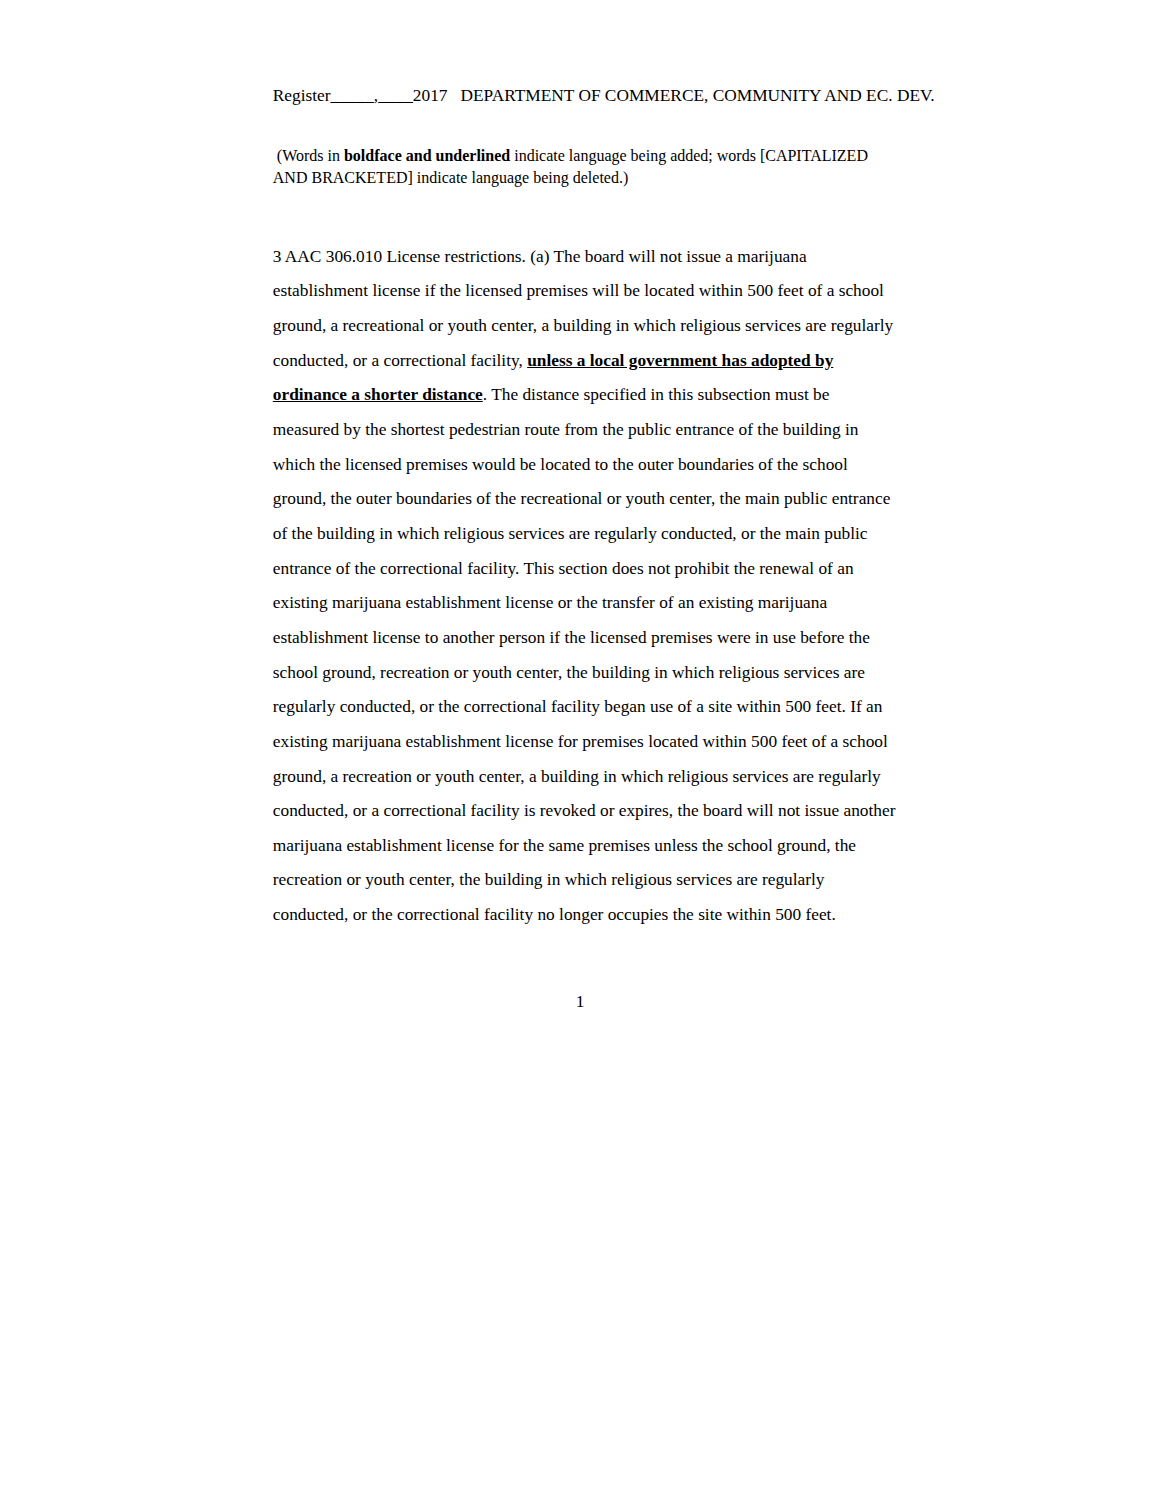Register_____,____2017 DEPARTMENT OF COMMERCE, COMMUNITY AND EC. DEV.
(Words in boldface and underlined indicate language being added; words [CAPITALIZED AND BRACKETED] indicate language being deleted.)
3 AAC 306.010 License restrictions. (a) The board will not issue a marijuana establishment license if the licensed premises will be located within 500 feet of a school ground, a recreational or youth center, a building in which religious services are regularly conducted, or a correctional facility, unless a local government has adopted by ordinance a shorter distance. The distance specified in this subsection must be measured by the shortest pedestrian route from the public entrance of the building in which the licensed premises would be located to the outer boundaries of the school ground, the outer boundaries of the recreational or youth center, the main public entrance of the building in which religious services are regularly conducted, or the main public entrance of the correctional facility. This section does not prohibit the renewal of an existing marijuana establishment license or the transfer of an existing marijuana establishment license to another person if the licensed premises were in use before the school ground, recreation or youth center, the building in which religious services are regularly conducted, or the correctional facility began use of a site within 500 feet. If an existing marijuana establishment license for premises located within 500 feet of a school ground, a recreation or youth center, a building in which religious services are regularly conducted, or a correctional facility is revoked or expires, the board will not issue another marijuana establishment license for the same premises unless the school ground, the recreation or youth center, the building in which religious services are regularly conducted, or the correctional facility no longer occupies the site within 500 feet.
1